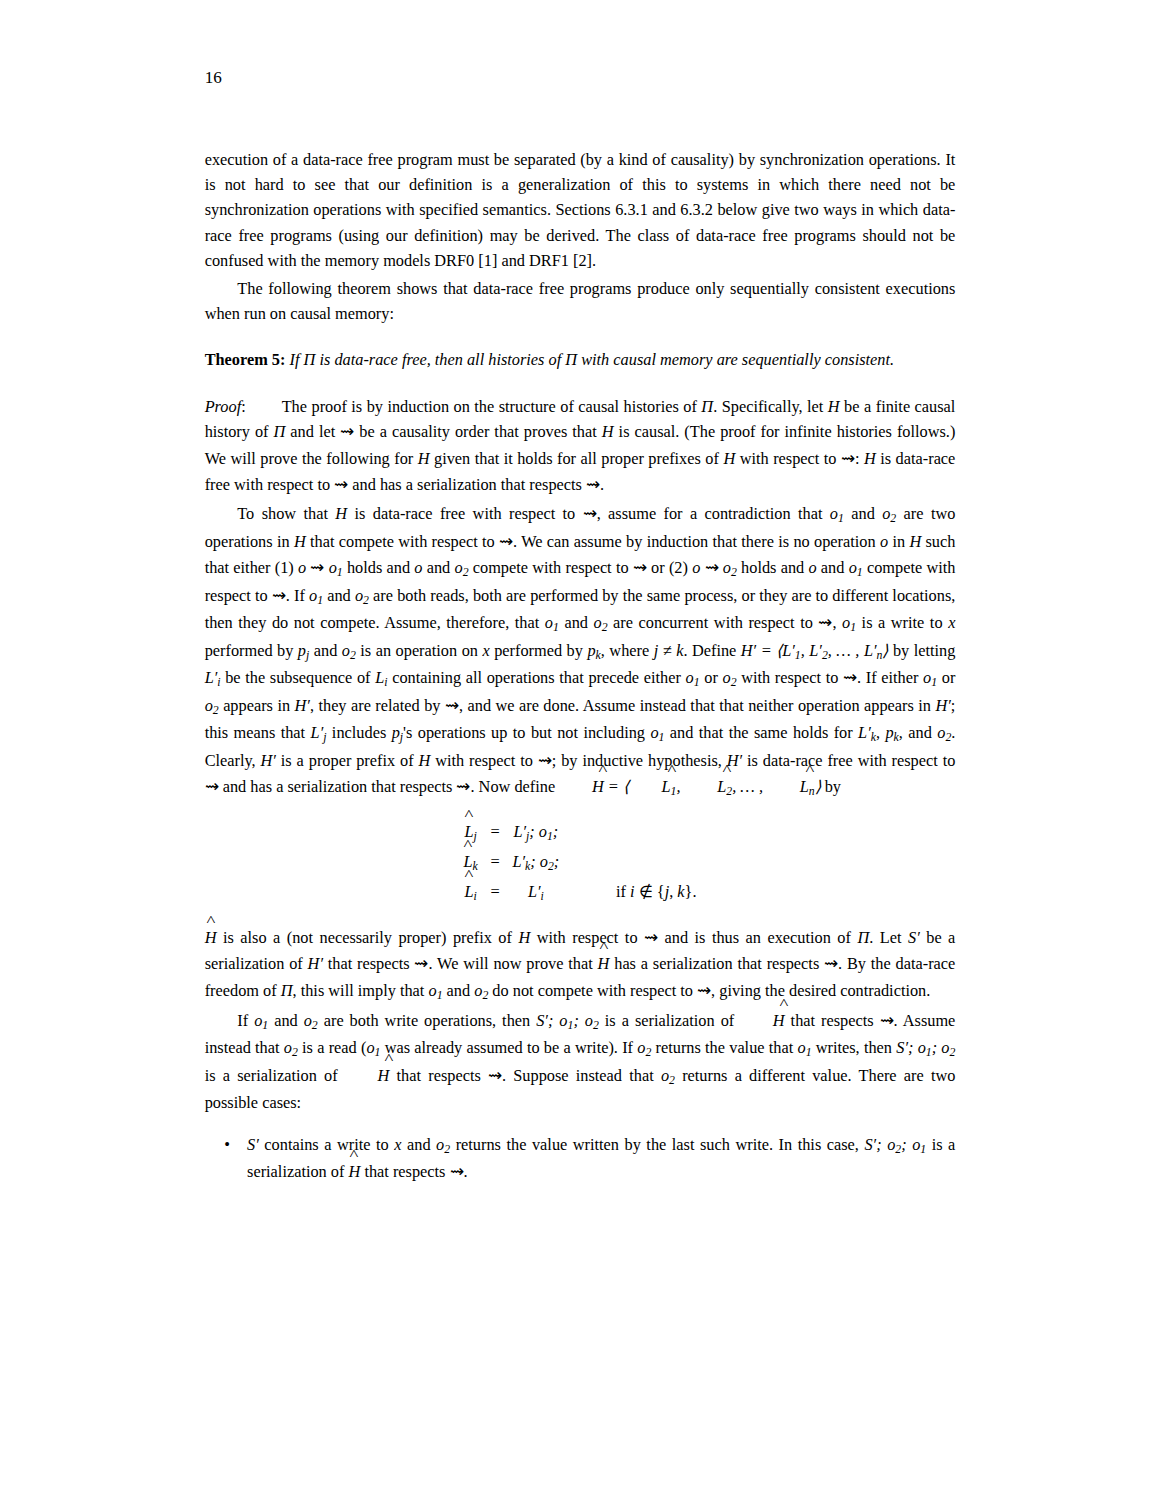16
execution of a data-race free program must be separated (by a kind of causality) by synchronization operations. It is not hard to see that our definition is a generalization of this to systems in which there need not be synchronization operations with specified semantics. Sections 6.3.1 and 6.3.2 below give two ways in which data-race free programs (using our definition) may be derived. The class of data-race free programs should not be confused with the memory models DRF0 [1] and DRF1 [2].
The following theorem shows that data-race free programs produce only sequentially consistent executions when run on causal memory:
Theorem 5: If Π is data-race free, then all histories of Π with causal memory are sequentially consistent.
Proof: The proof is by induction on the structure of causal histories of Π. Specifically, let H be a finite causal history of Π and let ⇝ be a causality order that proves that H is causal. (The proof for infinite histories follows.) We will prove the following for H given that it holds for all proper prefixes of H with respect to ⇝: H is data-race free with respect to ⇝ and has a serialization that respects ⇝.
To show that H is data-race free with respect to ⇝, assume for a contradiction that o1 and o2 are two operations in H that compete with respect to ⇝. We can assume by induction that there is no operation o in H such that either (1) o ⇝ o1 holds and o and o2 compete with respect to ⇝ or (2) o ⇝ o2 holds and o and o1 compete with respect to ⇝. If o1 and o2 are both reads, both are performed by the same process, or they are to different locations, then they do not compete. Assume, therefore, that o1 and o2 are concurrent with respect to ⇝, o1 is a write to x performed by pj and o2 is an operation on x performed by pk, where j ≠ k. Define H′ = ⟨L′1, L′2, … , L′n⟩ by letting L′i be the subsequence of Li containing all operations that precede either o1 or o2 with respect to ⇝. If either o1 or o2 appears in H′, they are related by ⇝, and we are done. Assume instead that that neither operation appears in H′; this means that L′j includes pj's operations up to but not including o1 and that the same holds for L′k, pk, and o2. Clearly, H′ is a proper prefix of H with respect to ⇝; by inductive hypothesis, H′ is data-race free with respect to ⇝ and has a serialization that respects ⇝. Now define H = ⟨L1, L2, … , Ln⟩ by
| L j | = | L′ j ; o 1 ; | |
| L k | = | L′ k ; o 2 ; | |
| L i | = | L′ i | if i ∉ { j , k }. |
H is also a (not necessarily proper) prefix of H with respect to ⇝ and is thus an execution of Π. Let S′ be a serialization of H′ that respects ⇝. We will now prove that H has a serialization that respects ⇝. By the data-race freedom of Π, this will imply that o1 and o2 do not compete with respect to ⇝, giving the desired contradiction.
If o1 and o2 are both write operations, then S′; o1; o2 is a serialization of H that respects ⇝. Assume instead that o2 is a read (o1 was already assumed to be a write). If o2 returns the value that o1 writes, then S′; o1; o2 is a serialization of H that respects ⇝. Suppose instead that o2 returns a different value. There are two possible cases:
S′ contains a write to x and o2 returns the value written by the last such write. In this case, S′; o2; o1 is a serialization of H that respects ⇝.